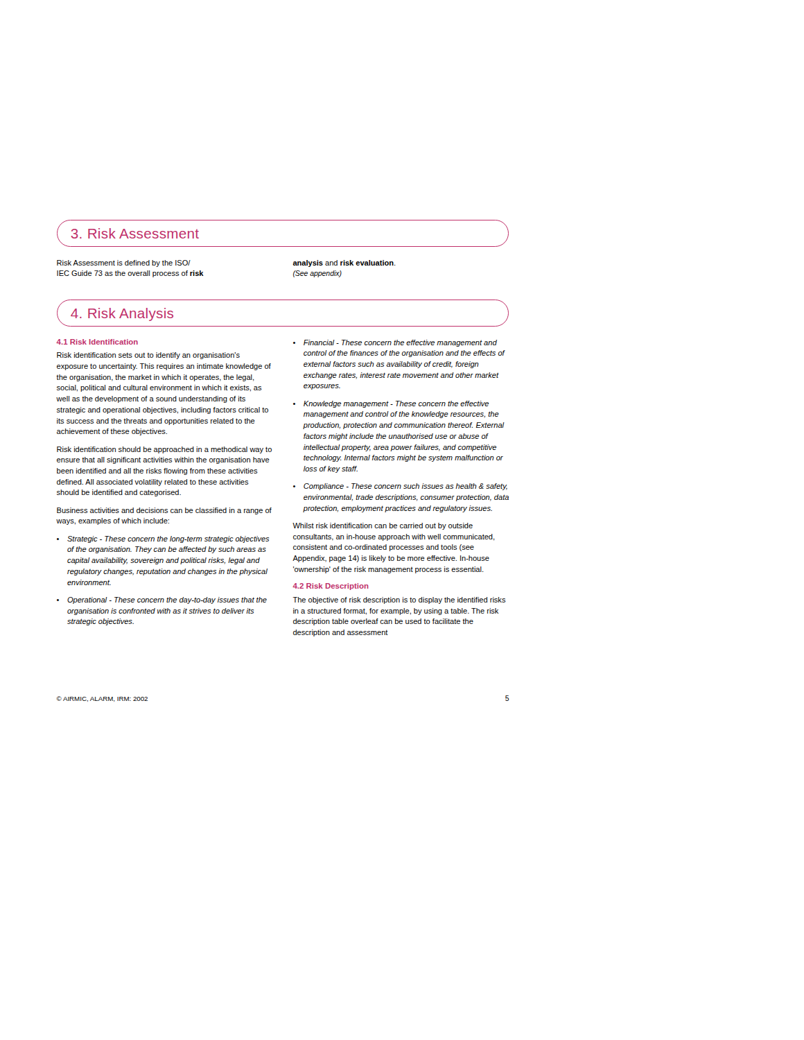3. Risk Assessment
Risk Assessment is defined by the ISO/
IEC Guide 73 as the overall process of risk
analysis and risk evaluation.
(See appendix)
4. Risk Analysis
4.1 Risk Identification
Risk identification sets out to identify an organisation's exposure to uncertainty. This requires an intimate knowledge of the organisation, the market in which it operates, the legal, social, political and cultural environment in which it exists, as well as the development of a sound understanding of its strategic and operational objectives, including factors critical to its success and the threats and opportunities related to the achievement of these objectives.
Risk identification should be approached in a methodical way to ensure that all significant activities within the organisation have been identified and all the risks flowing from these activities defined. All associated volatility related to these activities should be identified and categorised.
Business activities and decisions can be classified in a range of ways, examples of which include:
Strategic - These concern the long-term strategic objectives of the organisation. They can be affected by such areas as capital availability, sovereign and political risks, legal and regulatory changes, reputation and changes in the physical environment.
Operational - These concern the day-to-day issues that the organisation is confronted with as it strives to deliver its strategic objectives.
Financial - These concern the effective management and control of the finances of the organisation and the effects of external factors such as availability of credit, foreign exchange rates, interest rate movement and other market exposures.
Knowledge management - These concern the effective management and control of the knowledge resources, the production, protection and communication thereof. External factors might include the unauthorised use or abuse of intellectual property, area power failures, and competitive technology. Internal factors might be system malfunction or loss of key staff.
Compliance - These concern such issues as health & safety, environmental, trade descriptions, consumer protection, data protection, employment practices and regulatory issues.
Whilst risk identification can be carried out by outside consultants, an in-house approach with well communicated, consistent and co-ordinated processes and tools (see Appendix, page 14) is likely to be more effective. In-house 'ownership' of the risk management process is essential.
4.2 Risk Description
The objective of risk description is to display the identified risks in a structured format, for example, by using a table. The risk description table overleaf can be used to facilitate the description and assessment
© AIRMIC, ALARM, IRM: 2002 5